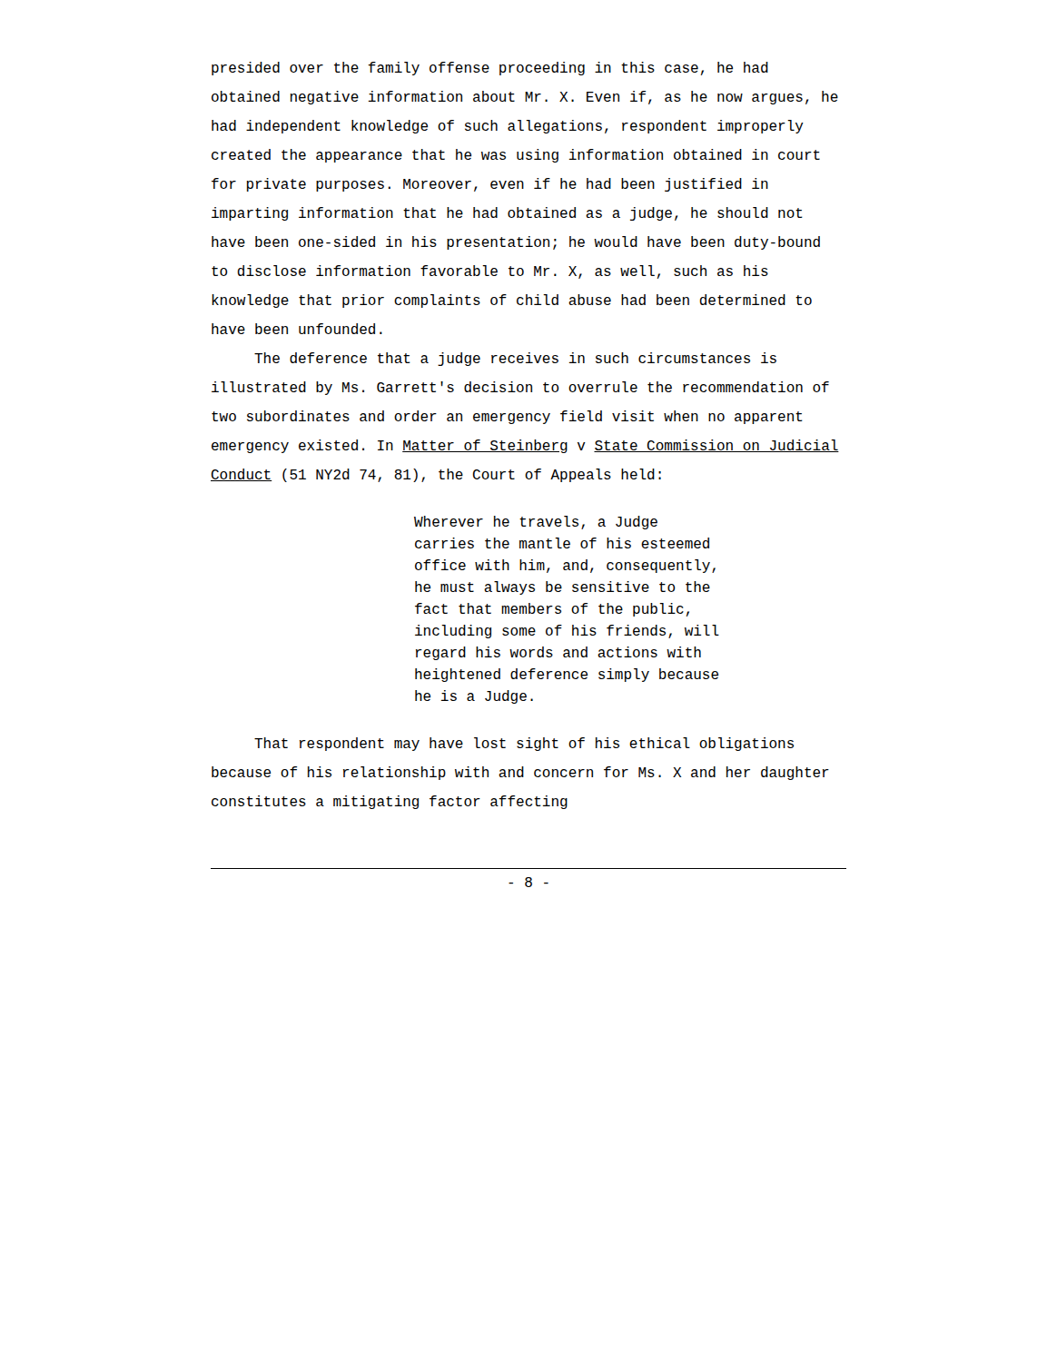presided over the family offense proceeding in this case, he had obtained negative information about Mr. X. Even if, as he now argues, he had independent knowledge of such allegations, respondent improperly created the appearance that he was using information obtained in court for private purposes. Moreover, even if he had been justified in imparting information that he had obtained as a judge, he should not have been one-sided in his presentation; he would have been duty-bound to disclose information favorable to Mr. X, as well, such as his knowledge that prior complaints of child abuse had been determined to have been unfounded.
The deference that a judge receives in such circumstances is illustrated by Ms. Garrett's decision to overrule the recommendation of two subordinates and order an emergency field visit when no apparent emergency existed. In Matter of Steinberg v State Commission on Judicial Conduct (51 NY2d 74, 81), the Court of Appeals held:
Wherever he travels, a Judge
carries the mantle of his esteemed
office with him, and, consequently,
he must always be sensitive to the
fact that members of the public,
including some of his friends, will
regard his words and actions with
heightened deference simply because
he is a Judge.
That respondent may have lost sight of his ethical obligations because of his relationship with and concern for Ms. X and her daughter constitutes a mitigating factor affecting
- 8 -